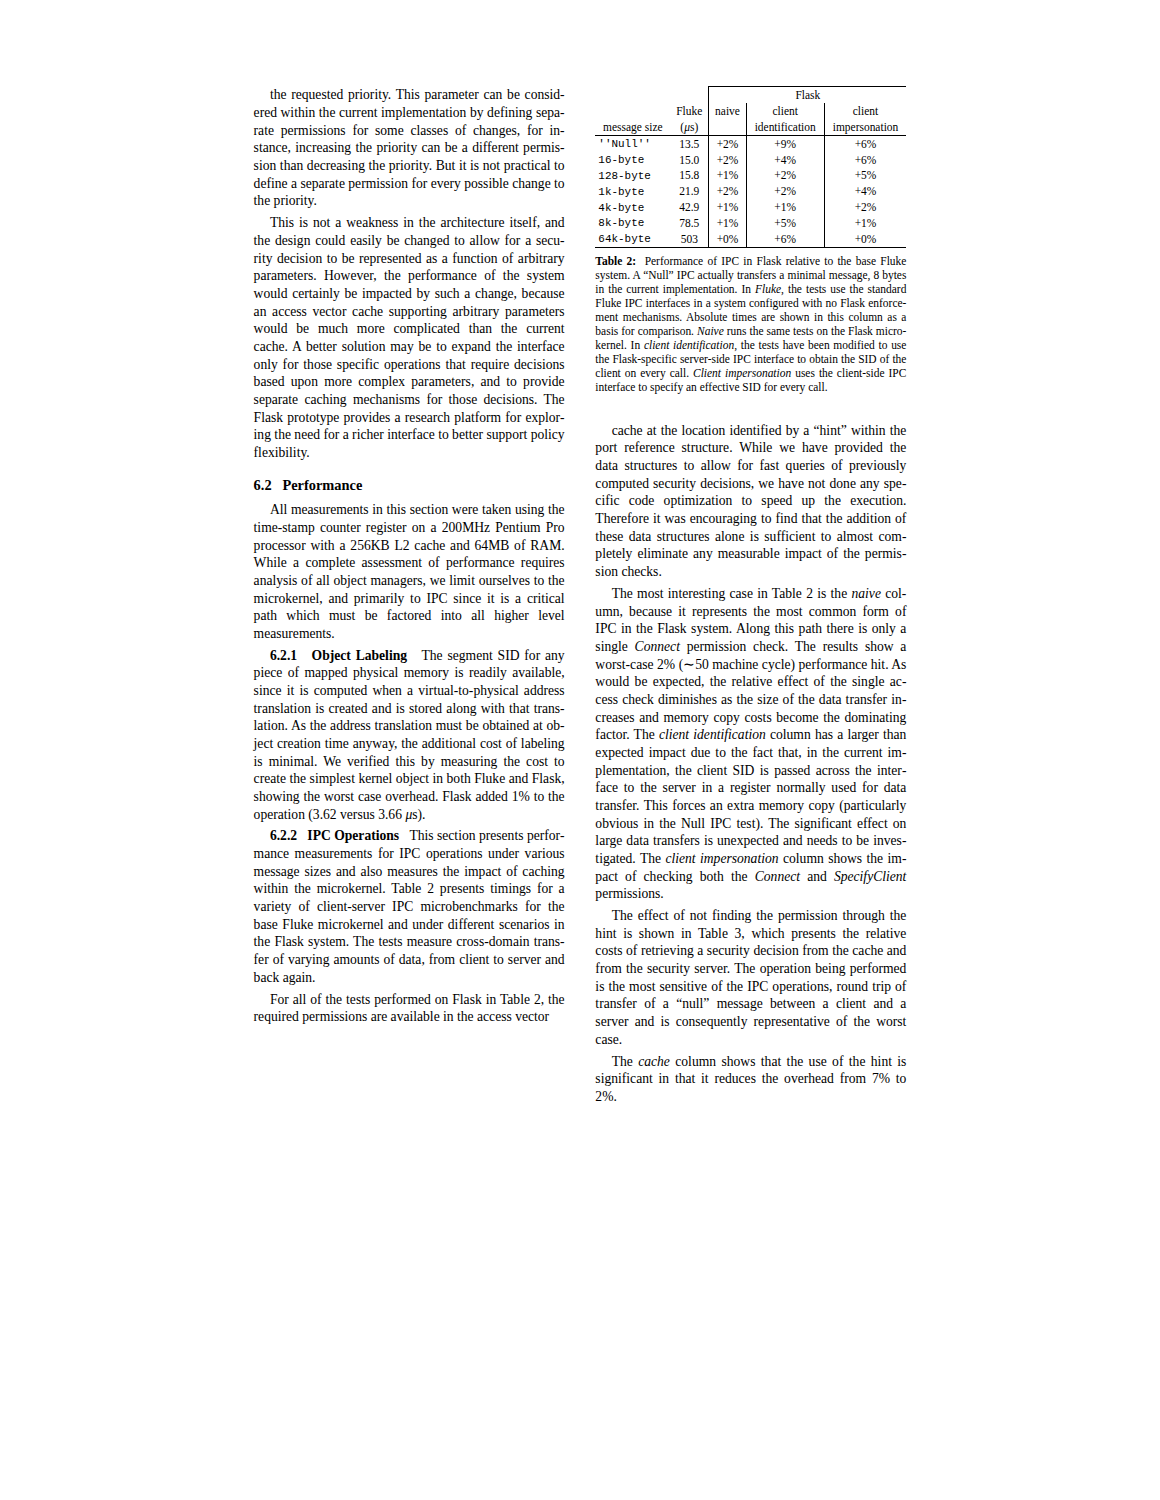the requested priority. This parameter can be considered within the current implementation by defining separate permissions for some classes of changes, for instance, increasing the priority can be a different permission than decreasing the priority. But it is not practical to define a separate permission for every possible change to the priority.
This is not a weakness in the architecture itself, and the design could easily be changed to allow for a security decision to be represented as a function of arbitrary parameters. However, the performance of the system would certainly be impacted by such a change, because an access vector cache supporting arbitrary parameters would be much more complicated than the current cache. A better solution may be to expand the interface only for those specific operations that require decisions based upon more complex parameters, and to provide separate caching mechanisms for those decisions. The Flask prototype provides a research platform for exploring the need for a richer interface to better support policy flexibility.
6.2 Performance
All measurements in this section were taken using the time-stamp counter register on a 200MHz Pentium Pro processor with a 256KB L2 cache and 64MB of RAM. While a complete assessment of performance requires analysis of all object managers, we limit ourselves to the microkernel, and primarily to IPC since it is a critical path which must be factored into all higher level measurements.
6.2.1 Object Labeling The segment SID for any piece of mapped physical memory is readily available, since it is computed when a virtual-to-physical address translation is created and is stored along with that translation. As the address translation must be obtained at object creation time anyway, the additional cost of labeling is minimal. We verified this by measuring the cost to create the simplest kernel object in both Fluke and Flask, showing the worst case overhead. Flask added 1% to the operation (3.62 versus 3.66 μs).
6.2.2 IPC Operations This section presents performance measurements for IPC operations under various message sizes and also measures the impact of caching within the microkernel. Table 2 presents timings for a variety of client-server IPC microbenchmarks for the base Fluke microkernel and under different scenarios in the Flask system. The tests measure cross-domain transfer of varying amounts of data, from client to server and back again.
For all of the tests performed on Flask in Table 2, the required permissions are available in the access vector
| | | Flask |
| | Fluke | naive | client | client |
| message size | ( μ s) | | identification | impersonation |
| ''Null'' | 13.5 | +2% | +9% | +6% |
| 16-byte | 15.0 | +2% | +4% | +6% |
| 128-byte | 15.8 | +1% | +2% | +5% |
| 1k-byte | 21.9 | +2% | +2% | +4% |
| 4k-byte | 42.9 | +1% | +1% | +2% |
| 8k-byte | 78.5 | +1% | +5% | +1% |
| 64k-byte | 503 | +0% | +6% | +0% |
Table 2: Performance of IPC in Flask relative to the base Fluke system. A “Null” IPC actually transfers a minimal message, 8 bytes in the current implementation. In Fluke, the tests use the standard Fluke IPC interfaces in a system configured with no Flask enforcement mechanisms. Absolute times are shown in this column as a basis for comparison. Naive runs the same tests on the Flask microkernel. In client identification, the tests have been modified to use the Flask-specific server-side IPC interface to obtain the SID of the client on every call. Client impersonation uses the client-side IPC interface to specify an effective SID for every call.
cache at the location identified by a “hint” within the port reference structure. While we have provided the data structures to allow for fast queries of previously computed security decisions, we have not done any specific code optimization to speed up the execution. Therefore it was encouraging to find that the addition of these data structures alone is sufficient to almost completely eliminate any measurable impact of the permission checks.
The most interesting case in Table 2 is the naive column, because it represents the most common form of IPC in the Flask system. Along this path there is only a single Connect permission check. The results show a worst-case 2% (∼50 machine cycle) performance hit. As would be expected, the relative effect of the single access check diminishes as the size of the data transfer increases and memory copy costs become the dominating factor. The client identification column has a larger than expected impact due to the fact that, in the current implementation, the client SID is passed across the interface to the server in a register normally used for data transfer. This forces an extra memory copy (particularly obvious in the Null IPC test). The significant effect on large data transfers is unexpected and needs to be investigated. The client impersonation column shows the impact of checking both the Connect and SpecifyClient permissions.
The effect of not finding the permission through the hint is shown in Table 3, which presents the relative costs of retrieving a security decision from the cache and from the security server. The operation being performed is the most sensitive of the IPC operations, round trip of transfer of a “null” message between a client and a server and is consequently representative of the worst case.
The cache column shows that the use of the hint is significant in that it reduces the overhead from 7% to 2%.